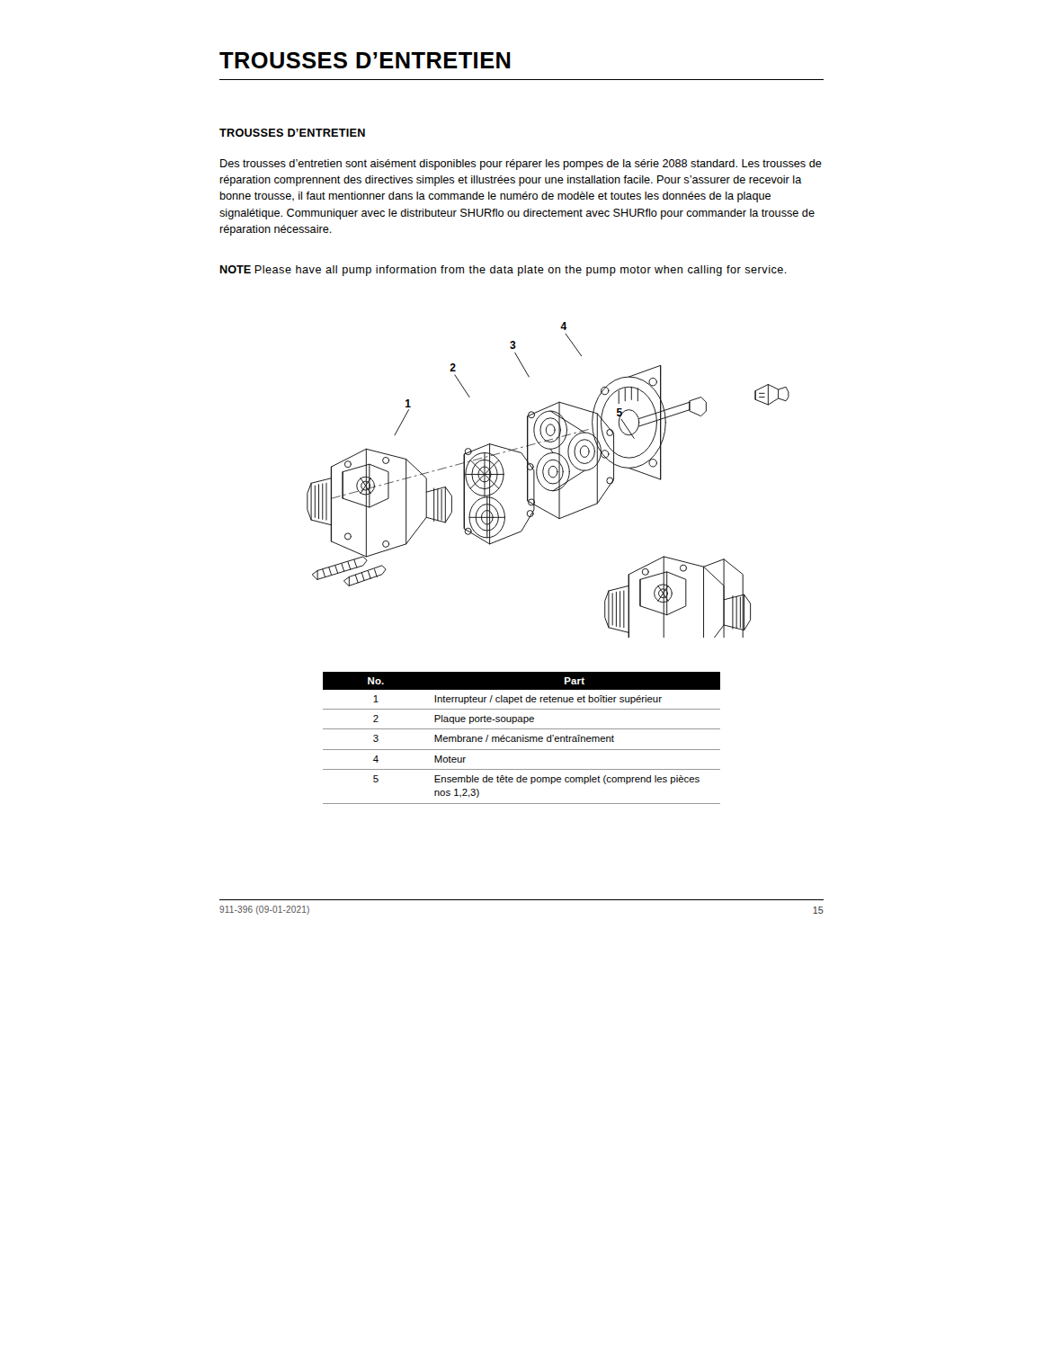TROUSSES D’ENTRETIEN
TROUSSES D’ENTRETIEN
Des trousses d’entretien sont aisément disponibles pour réparer les pompes de la série 2088 standard. Les trousses de réparation comprennent des directives simples et illustrées pour une installation facile. Pour s’assurer de recevoir la bonne trousse, il faut mentionner dans la commande le numéro de modèle et toutes les données de la plaque signalétique. Communiquer avec le distributeur SHURflo ou directement avec SHURflo pour commander la trousse de réparation nécessaire.
NOTE Please have all pump information from the data plate on the pump motor when calling for service.
4 3 2 1 5
| No. | Part |
| --- | --- |
| 1 | Interrupteur / clapet de retenue et boîtier supérieur |
| 2 | Plaque porte-soupape |
| 3 | Membrane / mécanisme d’entraînement |
| 4 | Moteur |
| 5 | Ensemble de tête de pompe complet (comprend les pièces nos 1,2,3) |
911-396 (09-01-2021) 15